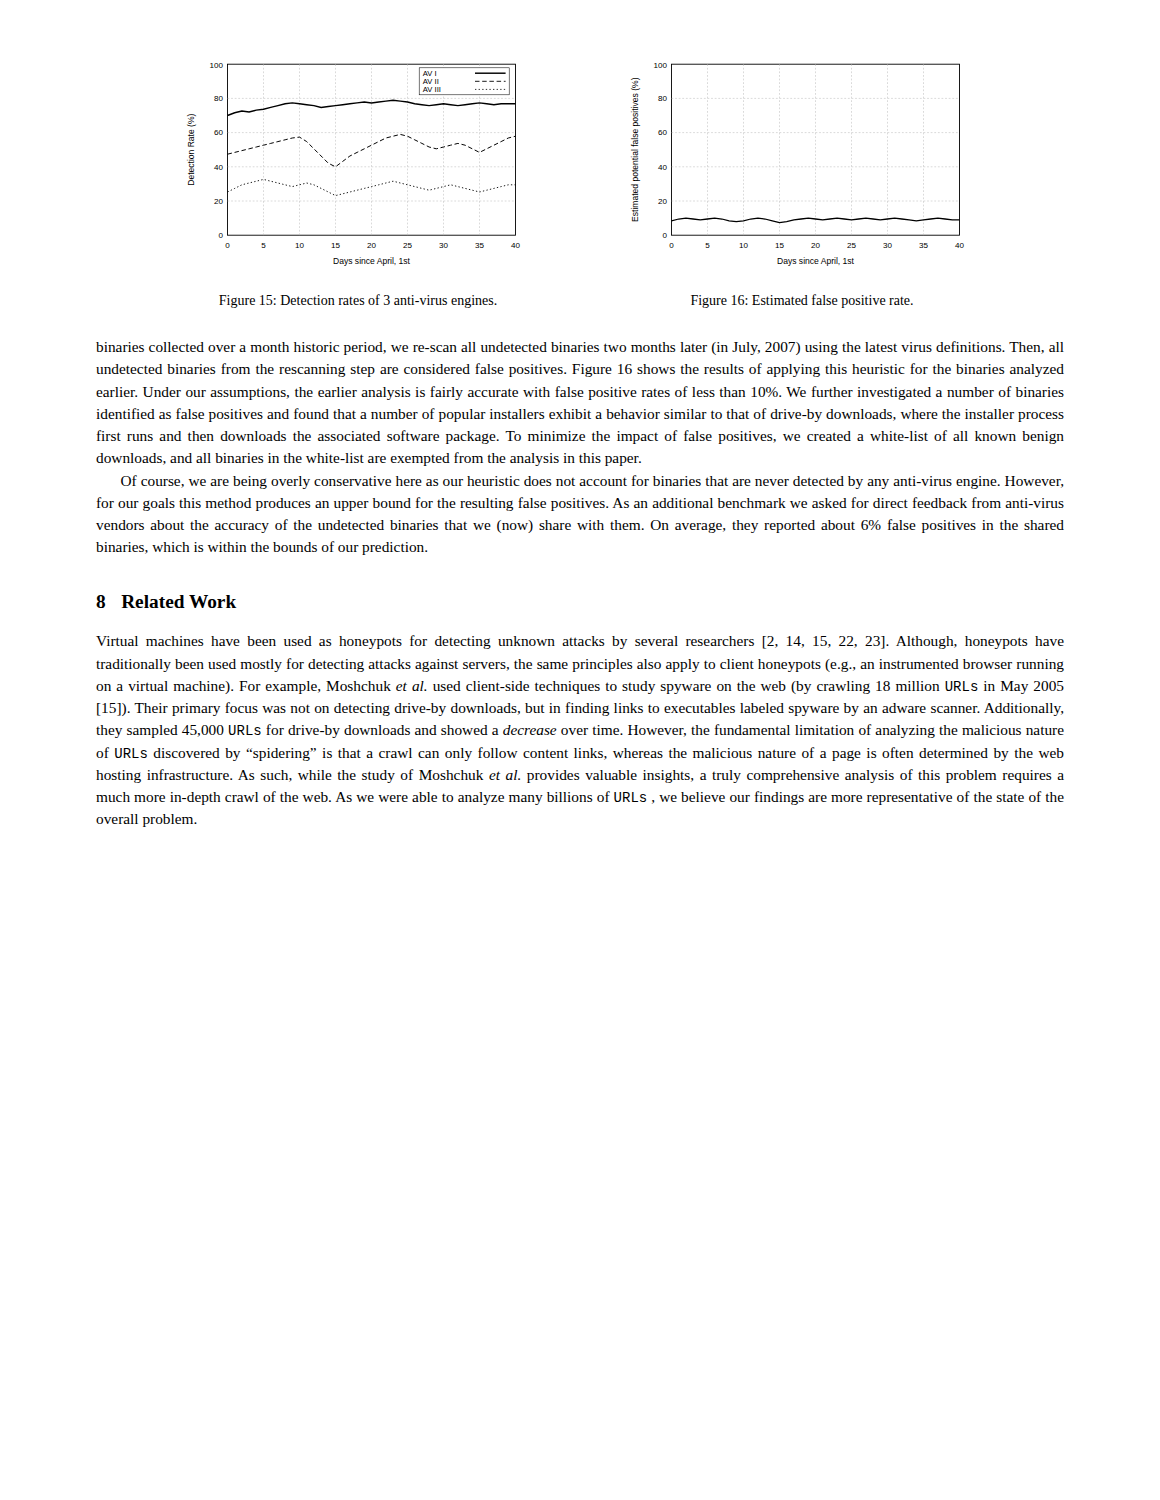0 20 40 60 80 100 0 5 10 15 20 25 30 35 40 Days since April, 1st Detection Rate (%) AV I AV II AV III
Figure 15: Detection rates of 3 anti-virus engines.
0 20 40 60 80 100 0 5 10 15 20 25 30 35 40 Days since April, 1st Estimated potential false positives (%)
Figure 16: Estimated false positive rate.
binaries collected over a month historic period, we re-scan all undetected binaries two months later (in July, 2007) using the latest virus definitions. Then, all undetected binaries from the rescanning step are considered false positives. Figure 16 shows the results of applying this heuristic for the binaries analyzed earlier. Under our assumptions, the earlier analysis is fairly accurate with false positive rates of less than 10%. We further investigated a number of binaries identified as false positives and found that a number of popular installers exhibit a behavior similar to that of drive-by downloads, where the installer process first runs and then downloads the associated software package. To minimize the impact of false positives, we created a white-list of all known benign downloads, and all binaries in the white-list are exempted from the analysis in this paper.
Of course, we are being overly conservative here as our heuristic does not account for binaries that are never detected by any anti-virus engine. However, for our goals this method produces an upper bound for the resulting false positives. As an additional benchmark we asked for direct feedback from anti-virus vendors about the accuracy of the undetected binaries that we (now) share with them. On average, they reported about 6% false positives in the shared binaries, which is within the bounds of our prediction.
8 Related Work
Virtual machines have been used as honeypots for detecting unknown attacks by several researchers [2, 14, 15, 22, 23]. Although, honeypots have traditionally been used mostly for detecting attacks against servers, the same principles also apply to client honeypots (e.g., an instrumented browser running on a virtual machine). For example, Moshchuk et al. used client-side techniques to study spyware on the web (by crawling 18 million URLs in May 2005 [15]). Their primary focus was not on detecting drive-by downloads, but in finding links to executables labeled spyware by an adware scanner. Additionally, they sampled 45,000 URLs for drive-by downloads and showed a decrease over time. However, the fundamental limitation of analyzing the malicious nature of URLs discovered by “spidering” is that a crawl can only follow content links, whereas the malicious nature of a page is often determined by the web hosting infrastructure. As such, while the study of Moshchuk et al. provides valuable insights, a truly comprehensive analysis of this problem requires a much more in-depth crawl of the web. As we were able to analyze many billions of URLs , we believe our findings are more representative of the state of the overall problem.